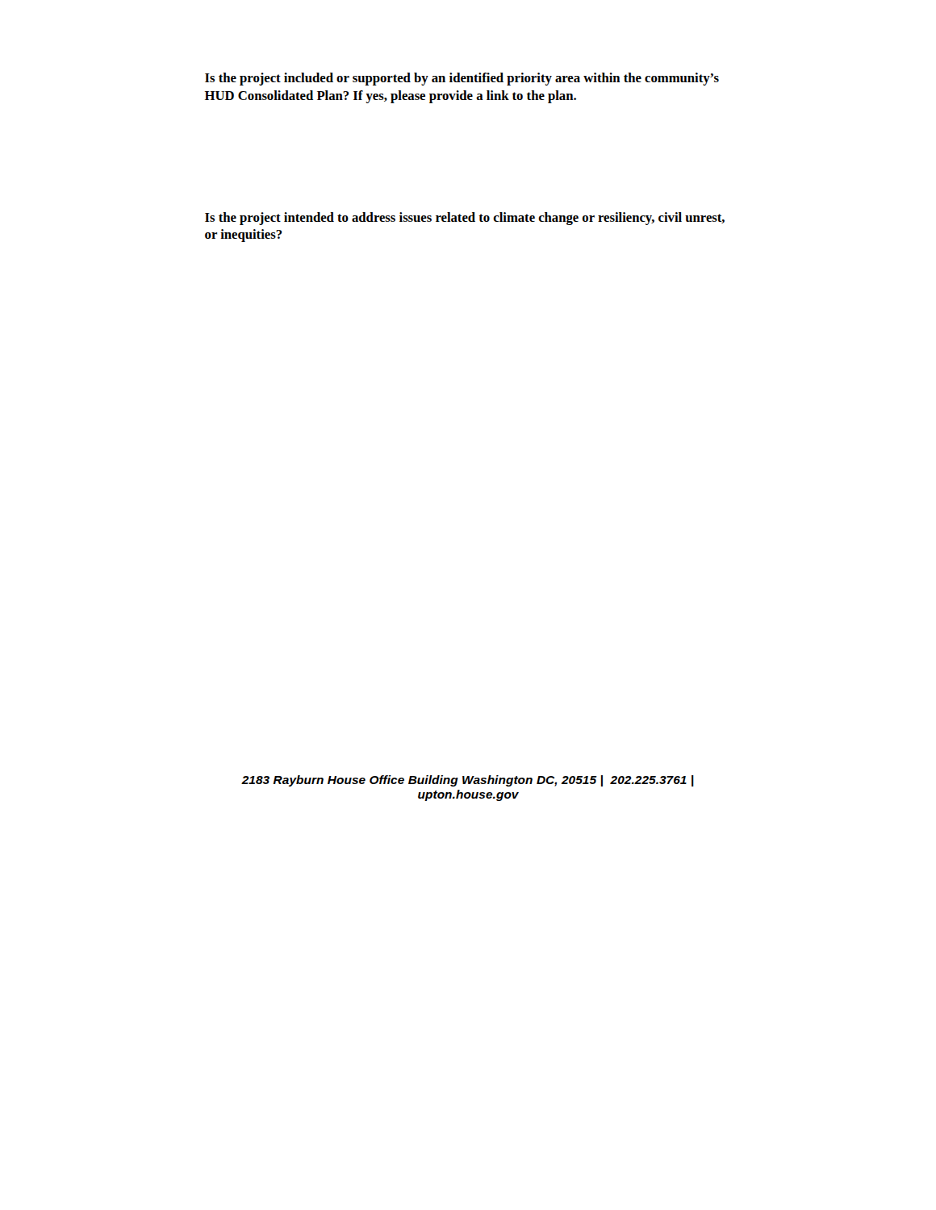Is the project included or supported by an identified priority area within the community’s HUD Consolidated Plan? If yes, please provide a link to the plan.
Is the project intended to address issues related to climate change or resiliency, civil unrest, or inequities?
2183 Rayburn House Office Building Washington DC, 20515 | 202.225.3761 | upton.house.gov